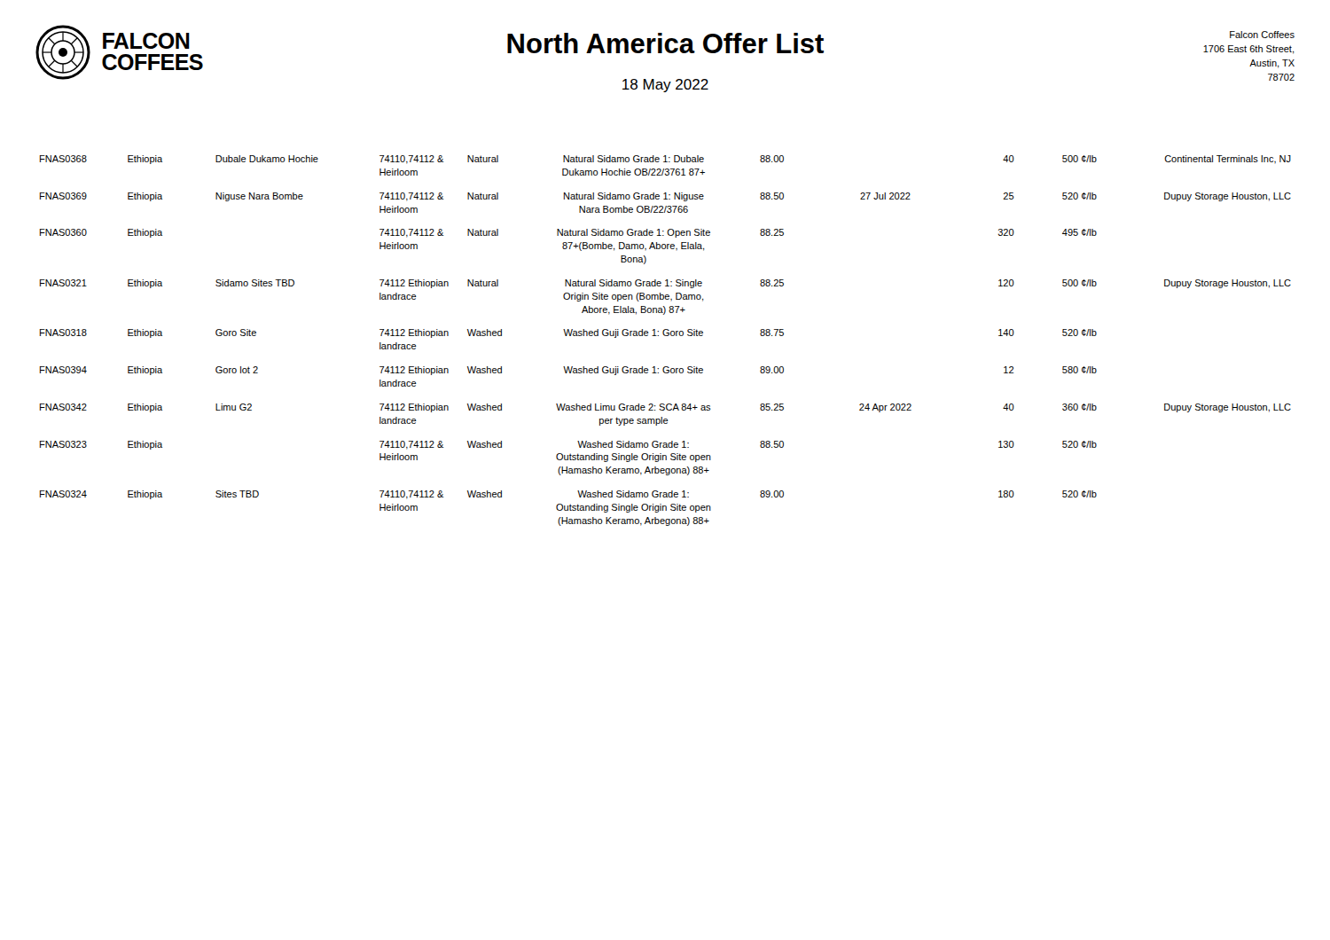FALCON
COFFEES
North America Offer List
18 May 2022
Falcon Coffees
1706 East 6th Street,
Austin, TX
78702
| FNAS0368 | Ethiopia | Dubale Dukamo Hochie | 74110,74112 & Heirloom | Natural | Natural Sidamo Grade 1: Dubale Dukamo Hochie OB/22/3761 87+ | 88.00 | | 40 | 500 ¢/lb | Continental Terminals Inc, NJ |
| FNAS0369 | Ethiopia | Niguse Nara Bombe | 74110,74112 & Heirloom | Natural | Natural Sidamo Grade 1: Niguse Nara Bombe OB/22/3766 | 88.50 | 27 Jul 2022 | 25 | 520 ¢/lb | Dupuy Storage Houston, LLC |
| FNAS0360 | Ethiopia | | 74110,74112 & Heirloom | Natural | Natural Sidamo Grade 1: Open Site 87+(Bombe, Damo, Abore, Elala, Bona) | 88.25 | | 320 | 495 ¢/lb | |
| FNAS0321 | Ethiopia | Sidamo Sites TBD | 74112 Ethiopian landrace | Natural | Natural Sidamo Grade 1: Single Origin Site open (Bombe, Damo, Abore, Elala, Bona) 87+ | 88.25 | | 120 | 500 ¢/lb | Dupuy Storage Houston, LLC |
| FNAS0318 | Ethiopia | Goro Site | 74112 Ethiopian landrace | Washed | Washed Guji Grade 1: Goro Site | 88.75 | | 140 | 520 ¢/lb | |
| FNAS0394 | Ethiopia | Goro lot 2 | 74112 Ethiopian landrace | Washed | Washed Guji Grade 1: Goro Site | 89.00 | | 12 | 580 ¢/lb | |
| FNAS0342 | Ethiopia | Limu G2 | 74112 Ethiopian landrace | Washed | Washed Limu Grade 2: SCA 84+ as per type sample | 85.25 | 24 Apr 2022 | 40 | 360 ¢/lb | Dupuy Storage Houston, LLC |
| FNAS0323 | Ethiopia | | 74110,74112 & Heirloom | Washed | Washed Sidamo Grade 1: Outstanding Single Origin Site open (Hamasho Keramo, Arbegona) 88+ | 88.50 | | 130 | 520 ¢/lb | |
| FNAS0324 | Ethiopia | Sites TBD | 74110,74112 & Heirloom | Washed | Washed Sidamo Grade 1: Outstanding Single Origin Site open (Hamasho Keramo, Arbegona) 88+ | 89.00 | | 180 | 520 ¢/lb | |